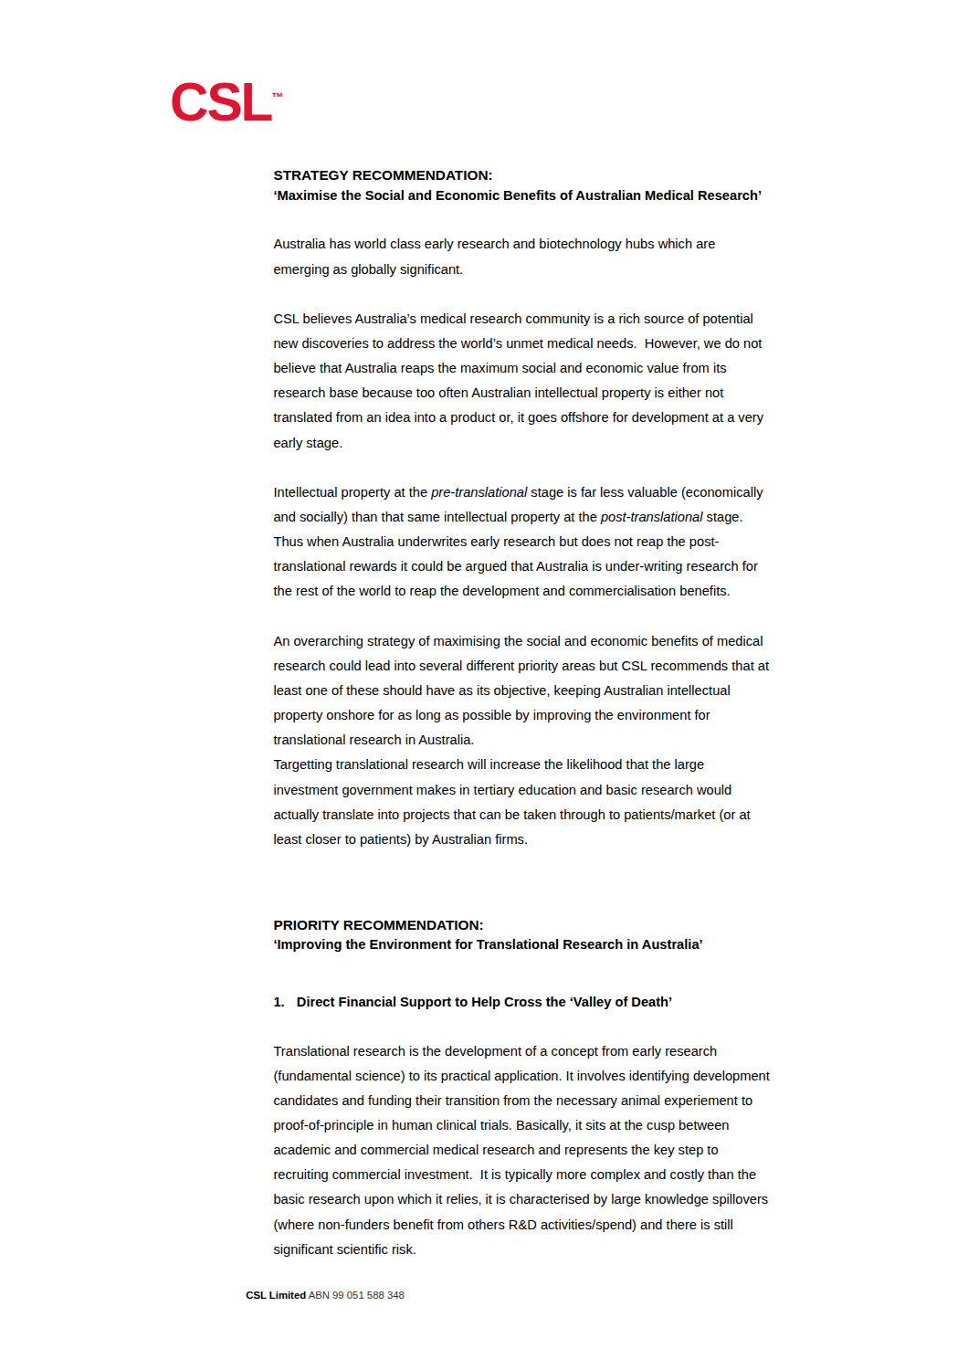CSL™
STRATEGY RECOMMENDATION: ‘Maximise the Social and Economic Benefits of Australian Medical Research’
Australia has world class early research and biotechnology hubs which are emerging as globally significant.
CSL believes Australia’s medical research community is a rich source of potential new discoveries to address the world’s unmet medical needs. However, we do not believe that Australia reaps the maximum social and economic value from its research base because too often Australian intellectual property is either not translated from an idea into a product or, it goes offshore for development at a very early stage.
Intellectual property at the pre-translational stage is far less valuable (economically and socially) than that same intellectual property at the post-translational stage. Thus when Australia underwrites early research but does not reap the post-translational rewards it could be argued that Australia is under-writing research for the rest of the world to reap the development and commercialisation benefits.
An overarching strategy of maximising the social and economic benefits of medical research could lead into several different priority areas but CSL recommends that at least one of these should have as its objective, keeping Australian intellectual property onshore for as long as possible by improving the environment for translational research in Australia.
Targetting translational research will increase the likelihood that the large investment government makes in tertiary education and basic research would actually translate into projects that can be taken through to patients/market (or at least closer to patients) by Australian firms.
PRIORITY RECOMMENDATION: ‘Improving the Environment for Translational Research in Australia’
1. Direct Financial Support to Help Cross the ‘Valley of Death’
Translational research is the development of a concept from early research (fundamental science) to its practical application. It involves identifying development candidates and funding their transition from the necessary animal experiement to proof-of-principle in human clinical trials. Basically, it sits at the cusp between academic and commercial medical research and represents the key step to recruiting commercial investment. It is typically more complex and costly than the basic research upon which it relies, it is characterised by large knowledge spillovers (where non-funders benefit from others R&D activities/spend) and there is still significant scientific risk.
CSL Limited ABN 99 051 588 348